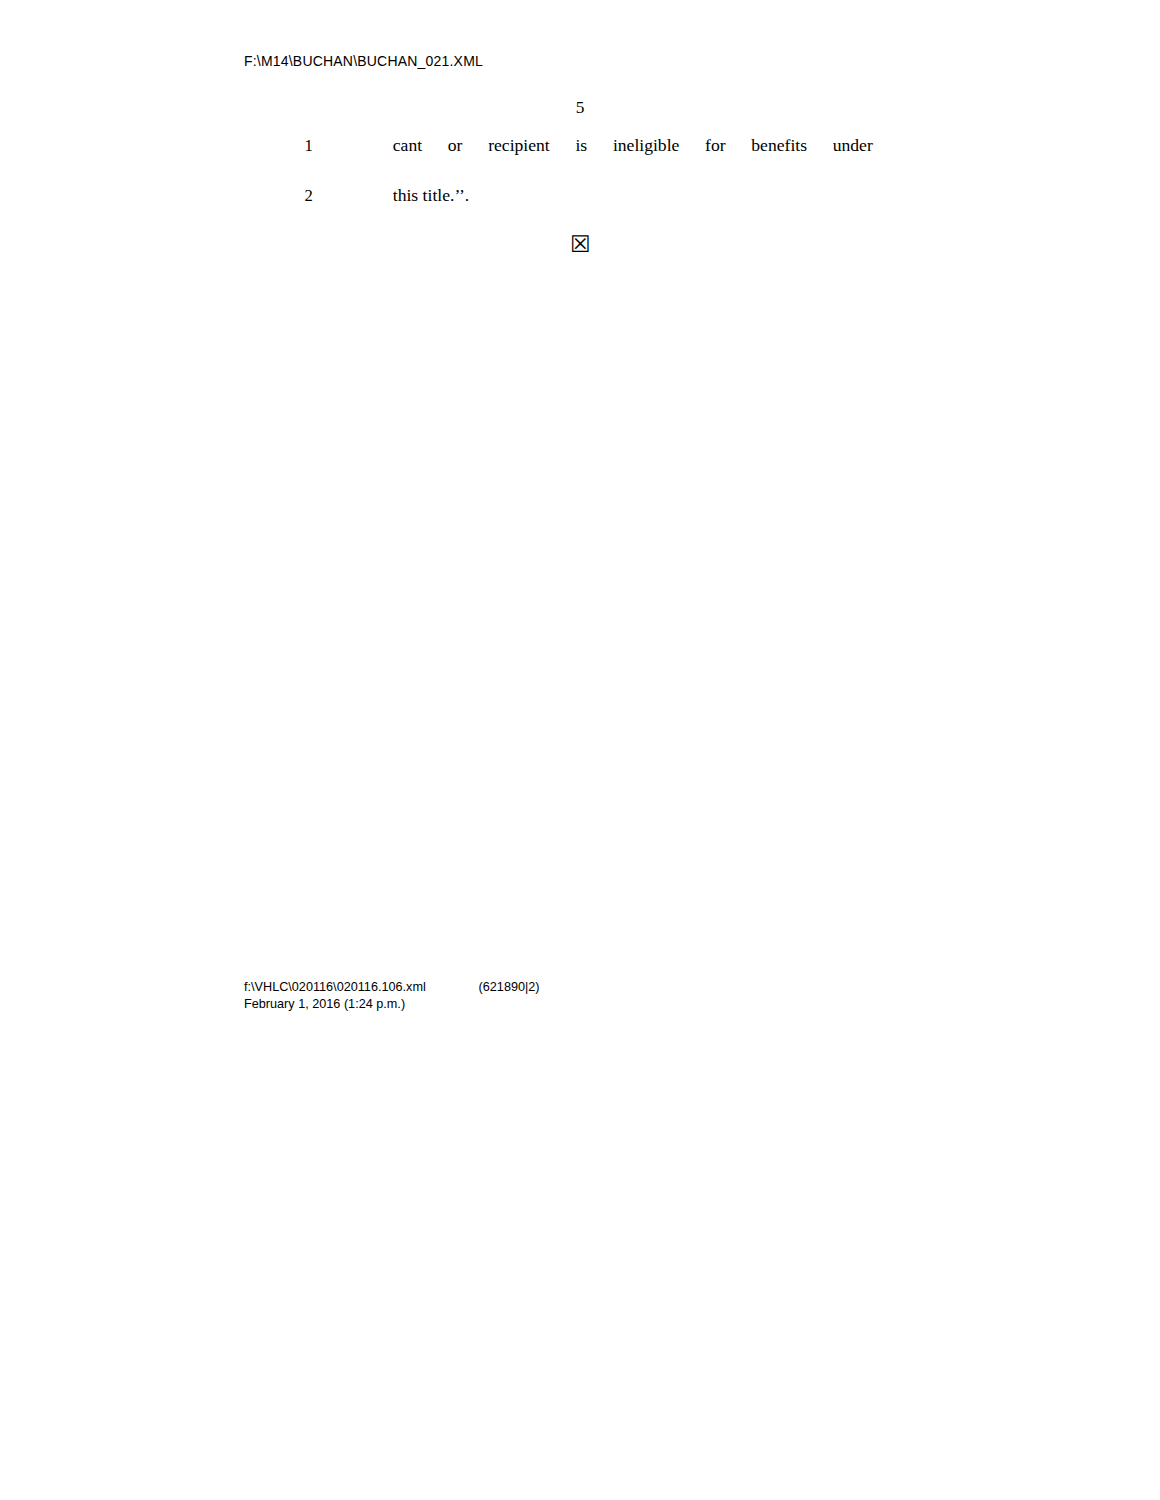F:\M14\BUCHAN\BUCHAN_021.XML
5
1
cant or recipient is ineligible for benefits under
2
this title.’’.
☒
f:\VHLC\020116\020116.106.xml(621890|2)
February 1, 2016 (1:24 p.m.)